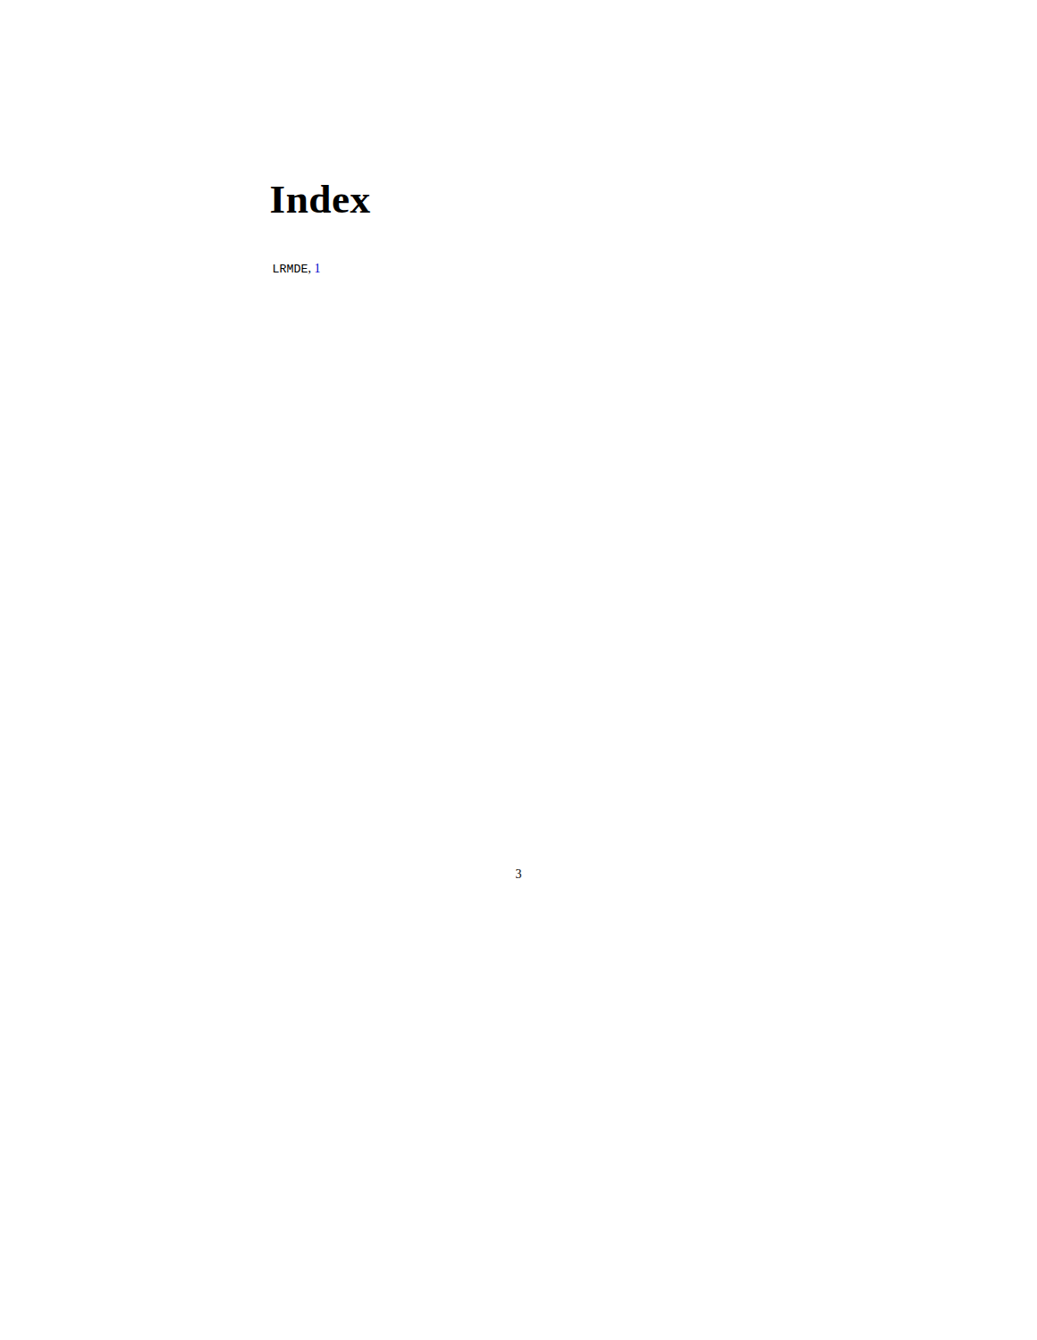Index
LRMDE, 1
3